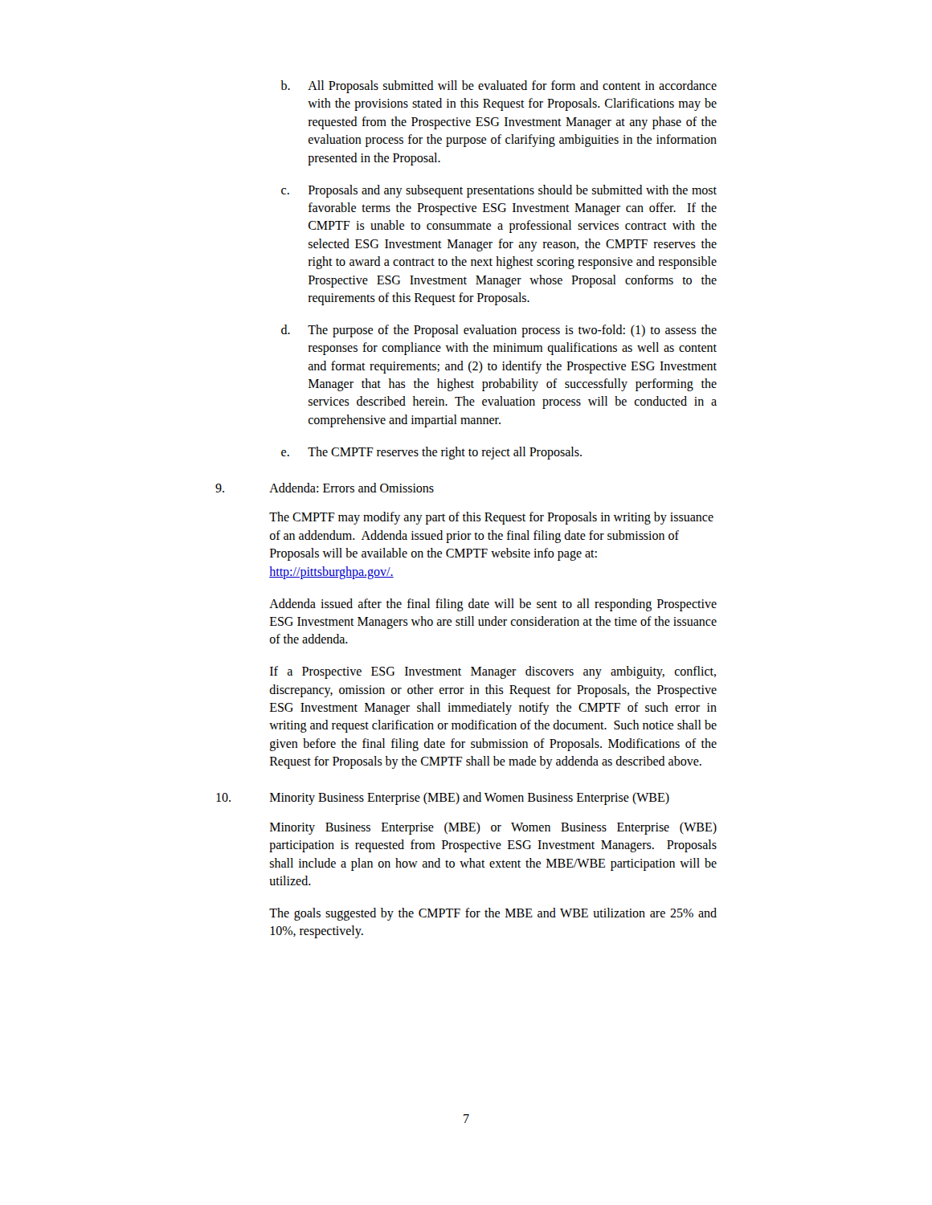b.
All Proposals submitted will be evaluated for form and content in accordance with the provisions stated in this Request for Proposals. Clarifications may be requested from the Prospective ESG Investment Manager at any phase of the evaluation process for the purpose of clarifying ambiguities in the information presented in the Proposal.
c.
Proposals and any subsequent presentations should be submitted with the most favorable terms the Prospective ESG Investment Manager can offer. If the CMPTF is unable to consummate a professional services contract with the selected ESG Investment Manager for any reason, the CMPTF reserves the right to award a contract to the next highest scoring responsive and responsible Prospective ESG Investment Manager whose Proposal conforms to the requirements of this Request for Proposals.
d.
The purpose of the Proposal evaluation process is two-fold: (1) to assess the responses for compliance with the minimum qualifications as well as content and format requirements; and (2) to identify the Prospective ESG Investment Manager that has the highest probability of successfully performing the services described herein. The evaluation process will be conducted in a comprehensive and impartial manner.
e.
The CMPTF reserves the right to reject all Proposals.
9.
Addenda: Errors and Omissions
The CMPTF may modify any part of this Request for Proposals in writing by issuance of an addendum. Addenda issued prior to the final filing date for submission of Proposals will be available on the CMPTF website info page at: http://pittsburghpa.gov/.
Addenda issued after the final filing date will be sent to all responding Prospective ESG Investment Managers who are still under consideration at the time of the issuance of the addenda.
If a Prospective ESG Investment Manager discovers any ambiguity, conflict, discrepancy, omission or other error in this Request for Proposals, the Prospective ESG Investment Manager shall immediately notify the CMPTF of such error in writing and request clarification or modification of the document. Such notice shall be given before the final filing date for submission of Proposals. Modifications of the Request for Proposals by the CMPTF shall be made by addenda as described above.
10.
Minority Business Enterprise (MBE) and Women Business Enterprise (WBE)
Minority Business Enterprise (MBE) or Women Business Enterprise (WBE) participation is requested from Prospective ESG Investment Managers. Proposals shall include a plan on how and to what extent the MBE/WBE participation will be utilized.
The goals suggested by the CMPTF for the MBE and WBE utilization are 25% and 10%, respectively.
7